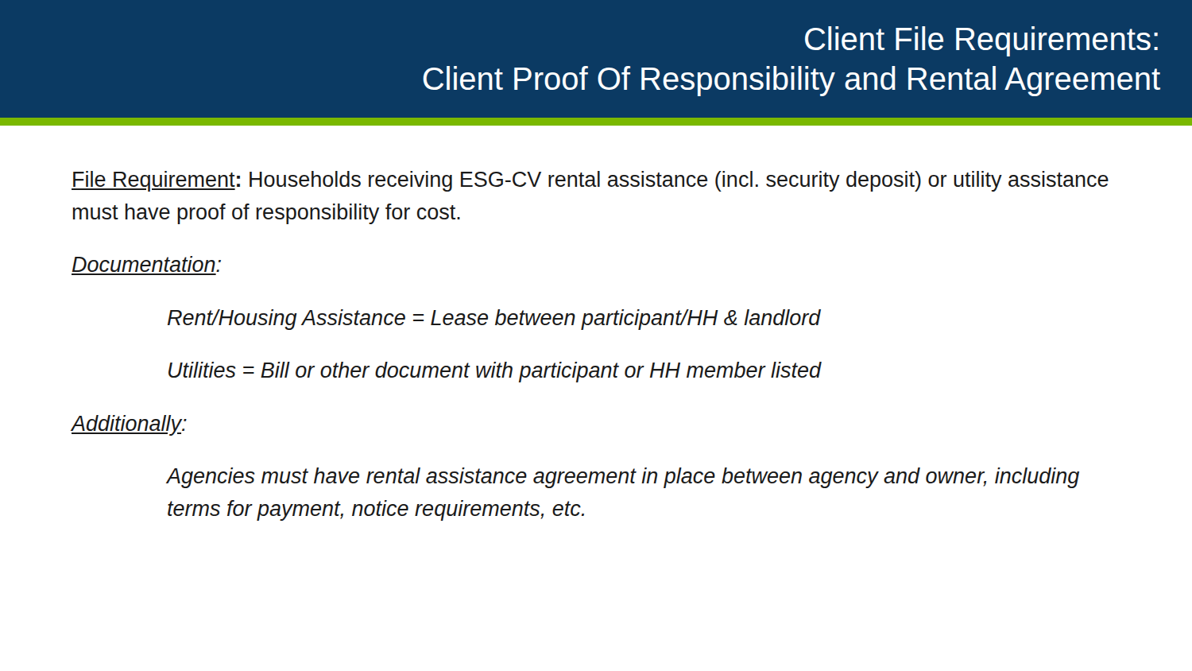Client File Requirements:Client Proof Of Responsibility and Rental Agreement
File Requirement: Households receiving ESG-CV rental assistance (incl. security deposit) or utility assistance must have proof of responsibility for cost.
Documentation:
Rent/Housing Assistance = Lease between participant/HH & landlord
Utilities = Bill or other document with participant or HH member listed
Additionally:
Agencies must have rental assistance agreement in place between agency and owner, including terms for payment, notice requirements, etc.